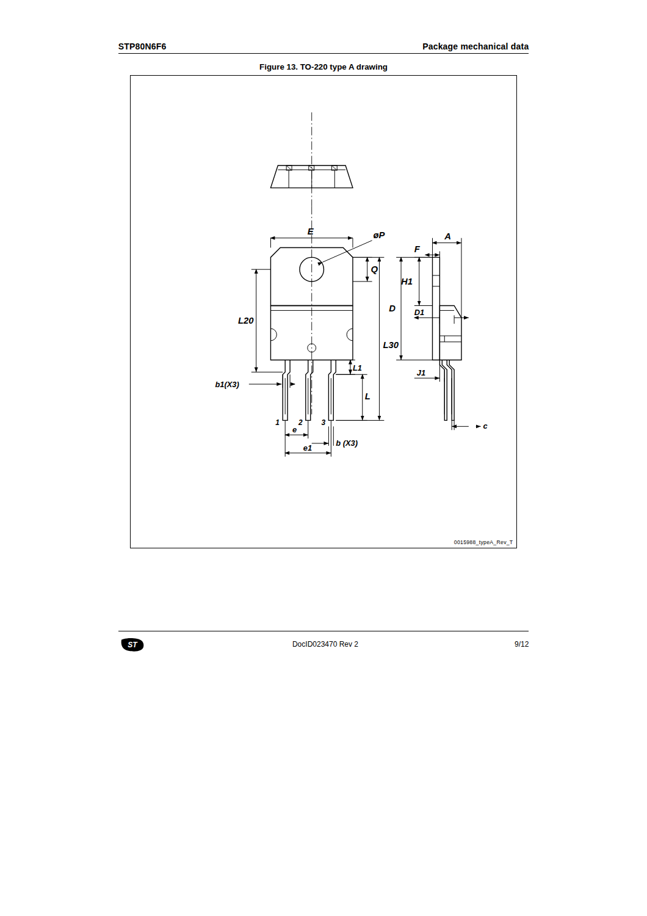STP80N6F6
Package mechanical data
Figure 13. TO-220 type A drawing
1 2 3 E øP Q L20 L30 L1 L b1(X3) e e1 b (X3) A F H1 D D1 J1 c
0015988_typeA_Rev_T
ST
DocID023470 Rev 2
9/12